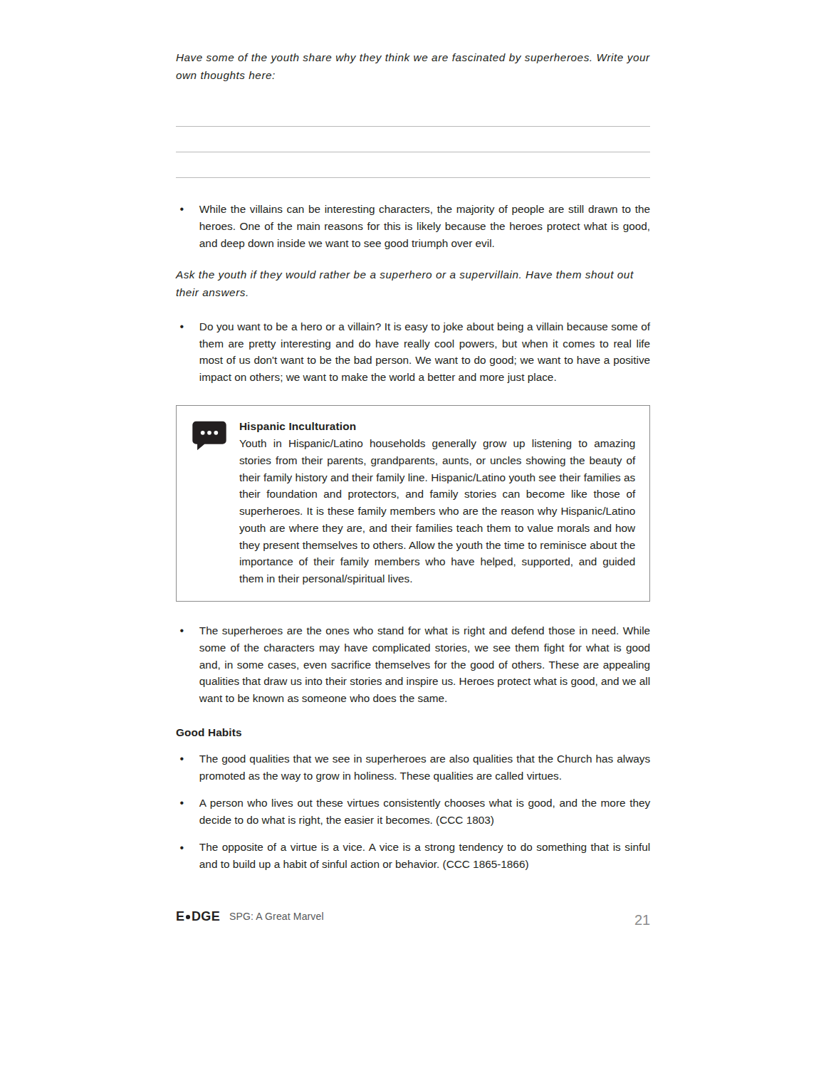Have some of the youth share why they think we are fascinated by superheroes. Write your own thoughts here:
While the villains can be interesting characters, the majority of people are still drawn to the heroes. One of the main reasons for this is likely because the heroes protect what is good, and deep down inside we want to see good triumph over evil.
Ask the youth if they would rather be a superhero or a supervillain. Have them shout out their answers.
Do you want to be a hero or a villain? It is easy to joke about being a villain because some of them are pretty interesting and do have really cool powers, but when it comes to real life most of us don't want to be the bad person. We want to do good; we want to have a positive impact on others; we want to make the world a better and more just place.
Hispanic Inculturation
Youth in Hispanic/Latino households generally grow up listening to amazing stories from their parents, grandparents, aunts, or uncles showing the beauty of their family history and their family line. Hispanic/Latino youth see their families as their foundation and protectors, and family stories can become like those of superheroes. It is these family members who are the reason why Hispanic/Latino youth are where they are, and their families teach them to value morals and how they present themselves to others. Allow the youth the time to reminisce about the importance of their family members who have helped, supported, and guided them in their personal/spiritual lives.
The superheroes are the ones who stand for what is right and defend those in need. While some of the characters may have complicated stories, we see them fight for what is good and, in some cases, even sacrifice themselves for the good of others. These are appealing qualities that draw us into their stories and inspire us. Heroes protect what is good, and we all want to be known as someone who does the same.
Good Habits
The good qualities that we see in superheroes are also qualities that the Church has always promoted as the way to grow in holiness. These qualities are called virtues.
A person who lives out these virtues consistently chooses what is good, and the more they decide to do what is right, the easier it becomes. (CCC 1803)
The opposite of a virtue is a vice. A vice is a strong tendency to do something that is sinful and to build up a habit of sinful action or behavior. (CCC 1865-1866)
E DGE SPG: A Great Marvel
21